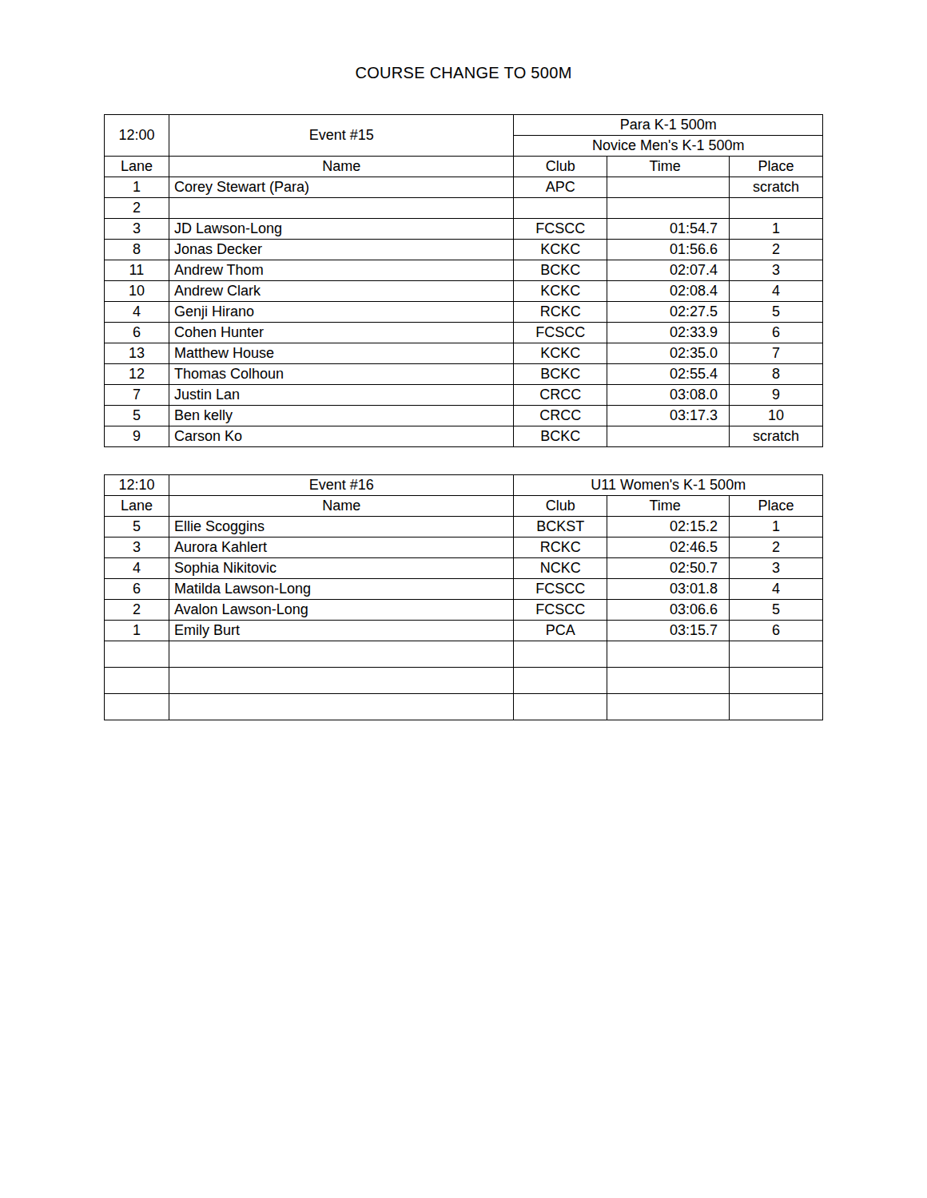COURSE CHANGE TO 500M
| 12:00 | Event #15 | Para K-1 500m |
| Novice Men's K-1 500m |
| Lane | Name | Club | Time | Place |
| 1 | Corey Stewart (Para) | APC | | scratch |
| 2 | | | | |
| 3 | JD Lawson-Long | FCSCC | 01:54.7 | 1 |
| 8 | Jonas Decker | KCKC | 01:56.6 | 2 |
| 11 | Andrew Thom | BCKC | 02:07.4 | 3 |
| 10 | Andrew Clark | KCKC | 02:08.4 | 4 |
| 4 | Genji Hirano | RCKC | 02:27.5 | 5 |
| 6 | Cohen Hunter | FCSCC | 02:33.9 | 6 |
| 13 | Matthew House | KCKC | 02:35.0 | 7 |
| 12 | Thomas Colhoun | BCKC | 02:55.4 | 8 |
| 7 | Justin Lan | CRCC | 03:08.0 | 9 |
| 5 | Ben kelly | CRCC | 03:17.3 | 10 |
| 9 | Carson Ko | BCKC | | scratch |
| 12:10 | Event #16 | U11 Women's K-1 500m |
| Lane | Name | Club | Time | Place |
| 5 | Ellie Scoggins | BCKST | 02:15.2 | 1 |
| 3 | Aurora Kahlert | RCKC | 02:46.5 | 2 |
| 4 | Sophia Nikitovic | NCKC | 02:50.7 | 3 |
| 6 | Matilda Lawson-Long | FCSCC | 03:01.8 | 4 |
| 2 | Avalon Lawson-Long | FCSCC | 03:06.6 | 5 |
| 1 | Emily Burt | PCA | 03:15.7 | 6 |